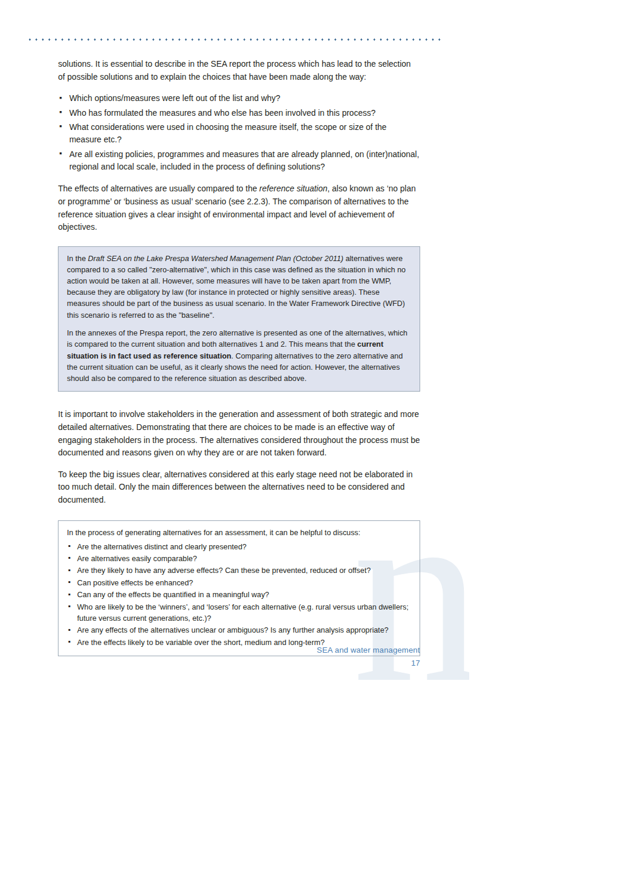n
solutions. It is essential to describe in the SEA report the process which has lead to the selection of possible solutions and to explain the choices that have been made along the way:
Which options/measures were left out of the list and why?
Who has formulated the measures and who else has been involved in this process?
What considerations were used in choosing the measure itself, the scope or size of the measure etc.?
Are all existing policies, programmes and measures that are already planned, on (inter)national, regional and local scale, included in the process of defining solutions?
The effects of alternatives are usually compared to the reference situation, also known as ‘no plan or programme’ or ‘business as usual’ scenario (see 2.2.3). The comparison of alternatives to the reference situation gives a clear insight of environmental impact and level of achievement of objectives.
In the Draft SEA on the Lake Prespa Watershed Management Plan (October 2011) alternatives were compared to a so called "zero-alternative", which in this case was defined as the situation in which no action would be taken at all. However, some measures will have to be taken apart from the WMP, because they are obligatory by law (for instance in protected or highly sensitive areas). These measures should be part of the business as usual scenario. In the Water Framework Directive (WFD) this scenario is referred to as the "baseline".
In the annexes of the Prespa report, the zero alternative is presented as one of the alternatives, which is compared to the current situation and both alternatives 1 and 2. This means that the current situation is in fact used as reference situation. Comparing alternatives to the zero alternative and the current situation can be useful, as it clearly shows the need for action. However, the alternatives should also be compared to the reference situation as described above.
It is important to involve stakeholders in the generation and assessment of both strategic and more detailed alternatives. Demonstrating that there are choices to be made is an effective way of engaging stakeholders in the process. The alternatives considered throughout the process must be documented and reasons given on why they are or are not taken forward.
To keep the big issues clear, alternatives considered at this early stage need not be elaborated in too much detail. Only the main differences between the alternatives need to be considered and documented.
In the process of generating alternatives for an assessment, it can be helpful to discuss:
Are the alternatives distinct and clearly presented?
Are alternatives easily comparable?
Are they likely to have any adverse effects? Can these be prevented, reduced or offset?
Can positive effects be enhanced?
Can any of the effects be quantified in a meaningful way?
Who are likely to be the ‘winners’, and ‘losers’ for each alternative (e.g. rural versus urban dwellers; future versus current generations, etc.)?
Are any effects of the alternatives unclear or ambiguous? Is any further analysis appropriate?
Are the effects likely to be variable over the short, medium and long-term?
SEA and water management
17